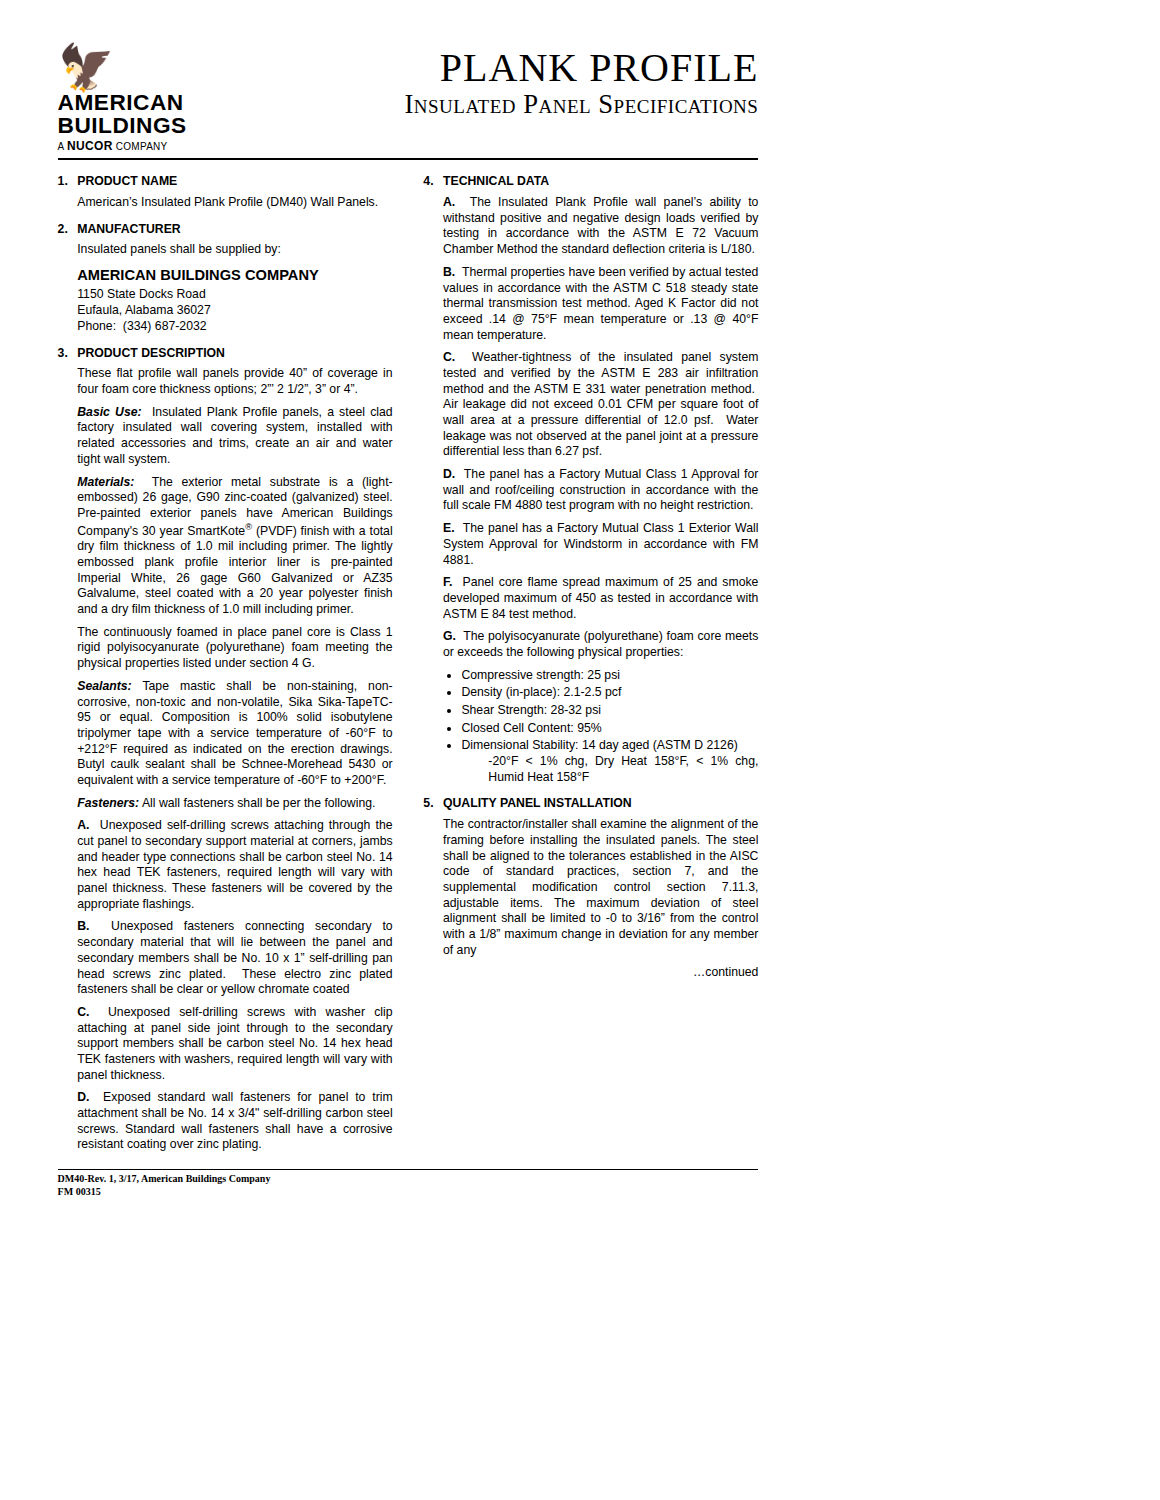🦅
AMERICAN
BUILDINGS
A NUCOR COMPANY
Plank Profile
Insulated Panel Specifications
1. PRODUCT NAME
American’s Insulated Plank Profile (DM40) Wall Panels.
2. MANUFACTURER
Insulated panels shall be supplied by:
AMERICAN BUILDINGS COMPANY
1150 State Docks Road
Eufaula, Alabama 36027
Phone: (334) 687-2032
3. PRODUCT DESCRIPTION
These flat profile wall panels provide 40” of coverage in four foam core thickness options; 2”’ 2 1/2”, 3” or 4”.
Basic Use: Insulated Plank Profile panels, a steel clad factory insulated wall covering system, installed with related accessories and trims, create an air and water tight wall system.
Materials: The exterior metal substrate is a (light-embossed) 26 gage, G90 zinc-coated (galvanized) steel. Pre-painted exterior panels have American Buildings Company's 30 year SmartKote® (PVDF) finish with a total dry film thickness of 1.0 mil including primer. The lightly embossed plank profile interior liner is pre-painted Imperial White, 26 gage G60 Galvanized or AZ35 Galvalume, steel coated with a 20 year polyester finish and a dry film thickness of 1.0 mill including primer.
The continuously foamed in place panel core is Class 1 rigid polyisocyanurate (polyurethane) foam meeting the physical properties listed under section 4 G.
Sealants: Tape mastic shall be non-staining, non-corrosive, non-toxic and non-volatile, Sika Sika-TapeTC-95 or equal. Composition is 100% solid isobutylene tripolymer tape with a service temperature of -60°F to +212°F required as indicated on the erection drawings. Butyl caulk sealant shall be Schnee-Morehead 5430 or equivalent with a service temperature of -60°F to +200°F.
Fasteners: All wall fasteners shall be per the following.
A. Unexposed self-drilling screws attaching through the cut panel to secondary support material at corners, jambs and header type connections shall be carbon steel No. 14 hex head TEK fasteners, required length will vary with panel thickness. These fasteners will be covered by the appropriate flashings.
B. Unexposed fasteners connecting secondary to secondary material that will lie between the panel and secondary members shall be No. 10 x 1” self-drilling pan head screws zinc plated. These electro zinc plated fasteners shall be clear or yellow chromate coated
C. Unexposed self-drilling screws with washer clip attaching at panel side joint through to the secondary support members shall be carbon steel No. 14 hex head TEK fasteners with washers, required length will vary with panel thickness.
D. Exposed standard wall fasteners for panel to trim attachment shall be No. 14 x 3/4" self-drilling carbon steel screws. Standard wall fasteners shall have a corrosive resistant coating over zinc plating.
4. TECHNICAL DATA
A. The Insulated Plank Profile wall panel’s ability to withstand positive and negative design loads verified by testing in accordance with the ASTM E 72 Vacuum Chamber Method the standard deflection criteria is L/180.
B. Thermal properties have been verified by actual tested values in accordance with the ASTM C 518 steady state thermal transmission test method. Aged K Factor did not exceed .14 @ 75°F mean temperature or .13 @ 40°F mean temperature.
C. Weather-tightness of the insulated panel system tested and verified by the ASTM E 283 air infiltration method and the ASTM E 331 water penetration method. Air leakage did not exceed 0.01 CFM per square foot of wall area at a pressure differential of 12.0 psf. Water leakage was not observed at the panel joint at a pressure differential less than 6.27 psf.
D. The panel has a Factory Mutual Class 1 Approval for wall and roof/ceiling construction in accordance with the full scale FM 4880 test program with no height restriction.
E. The panel has a Factory Mutual Class 1 Exterior Wall System Approval for Windstorm in accordance with FM 4881.
F. Panel core flame spread maximum of 25 and smoke developed maximum of 450 as tested in accordance with ASTM E 84 test method.
G. The polyisocyanurate (polyurethane) foam core meets or exceeds the following physical properties:
Compressive strength: 25 psi
Density (in-place): 2.1-2.5 pcf
Shear Strength: 28-32 psi
Closed Cell Content: 95%
Dimensional Stability: 14 day aged (ASTM D 2126) -20°F < 1% chg, Dry Heat 158°F, < 1% chg, Humid Heat 158°F
5. QUALITY PANEL INSTALLATION
The contractor/installer shall examine the alignment of the framing before installing the insulated panels. The steel shall be aligned to the tolerances established in the AISC code of standard practices, section 7, and the supplemental modification control section 7.11.3, adjustable items. The maximum deviation of steel alignment shall be limited to -0 to 3/16” from the control with a 1/8” maximum change in deviation for any member of any
…continued
DM40-Rev. 1, 3/17, American Buildings Company
FM 00315